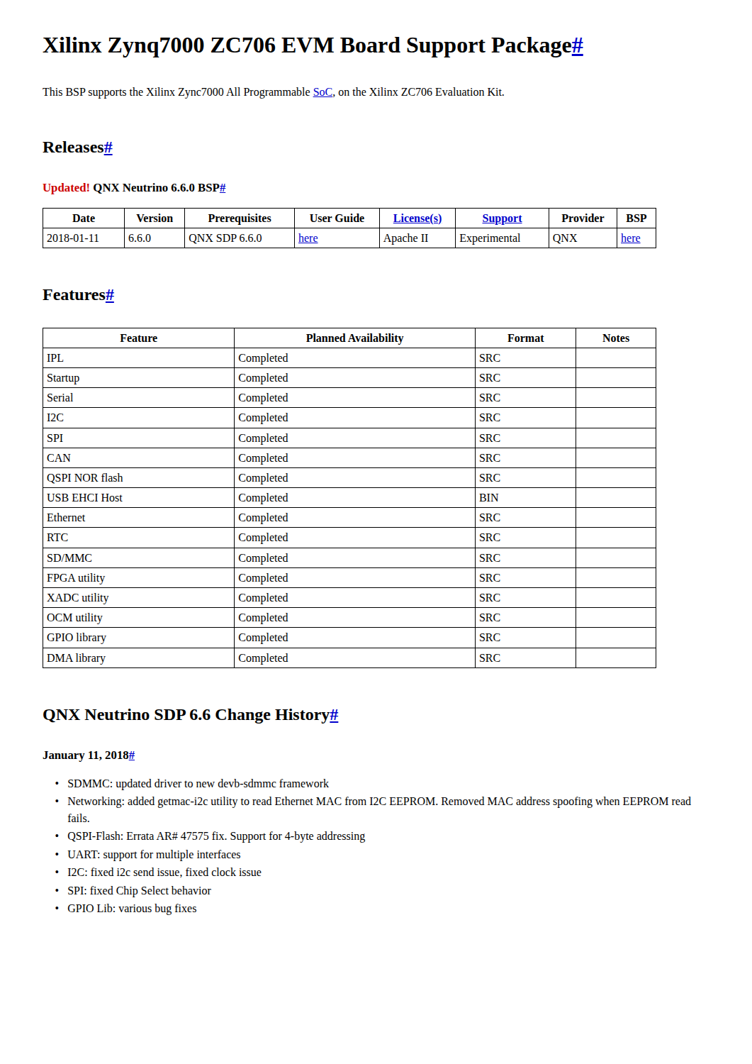Xilinx Zynq7000 ZC706 EVM Board Support Package#
This BSP supports the Xilinx Zync7000 All Programmable SoC, on the Xilinx ZC706 Evaluation Kit.
Releases#
Updated! QNX Neutrino 6.6.0 BSP#
| Date | Version | Prerequisites | User Guide | License(s) | Support | Provider | BSP |
| --- | --- | --- | --- | --- | --- | --- | --- |
| 2018-01-11 | 6.6.0 | QNX SDP 6.6.0 | here | Apache II | Experimental | QNX | here |
Features#
| Feature | Planned Availability | Format | Notes |
| --- | --- | --- | --- |
| IPL | Completed | SRC | |
| Startup | Completed | SRC | |
| Serial | Completed | SRC | |
| I2C | Completed | SRC | |
| SPI | Completed | SRC | |
| CAN | Completed | SRC | |
| QSPI NOR flash | Completed | SRC | |
| USB EHCI Host | Completed | BIN | |
| Ethernet | Completed | SRC | |
| RTC | Completed | SRC | |
| SD/MMC | Completed | SRC | |
| FPGA utility | Completed | SRC | |
| XADC utility | Completed | SRC | |
| OCM utility | Completed | SRC | |
| GPIO library | Completed | SRC | |
| DMA library | Completed | SRC | |
QNX Neutrino SDP 6.6 Change History#
January 11, 2018#
SDMMC: updated driver to new devb-sdmmc framework
Networking: added getmac-i2c utility to read Ethernet MAC from I2C EEPROM. Removed MAC address spoofing when EEPROM read fails.
QSPI-Flash: Errata AR# 47575 fix. Support for 4-byte addressing
UART: support for multiple interfaces
I2C: fixed i2c send issue, fixed clock issue
SPI: fixed Chip Select behavior
GPIO Lib: various bug fixes